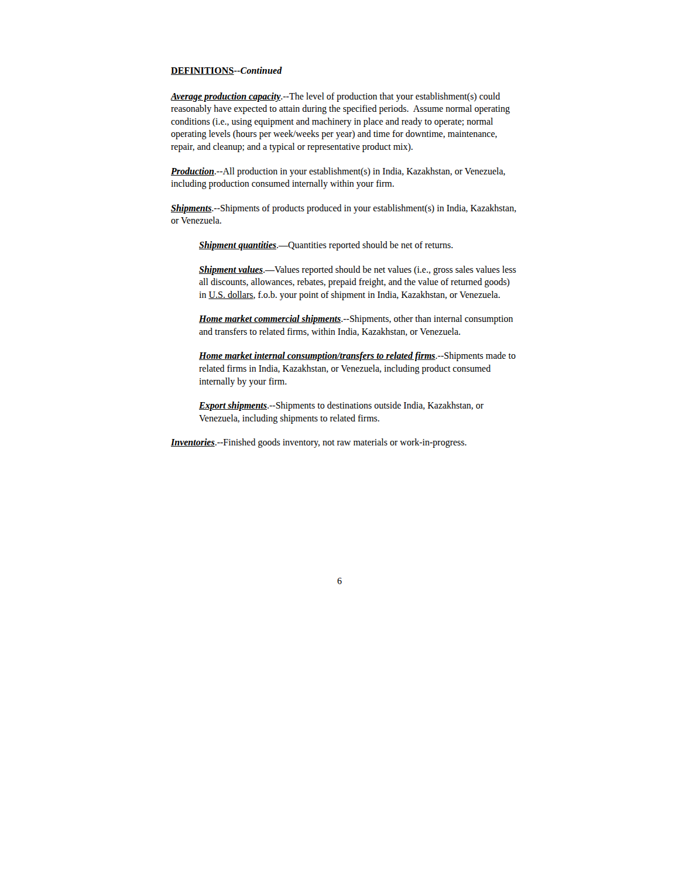DEFINITIONS--Continued
Average production capacity.--The level of production that your establishment(s) could reasonably have expected to attain during the specified periods. Assume normal operating conditions (i.e., using equipment and machinery in place and ready to operate; normal operating levels (hours per week/weeks per year) and time for downtime, maintenance, repair, and cleanup; and a typical or representative product mix).
Production.--All production in your establishment(s) in India, Kazakhstan, or Venezuela, including production consumed internally within your firm.
Shipments.--Shipments of products produced in your establishment(s) in India, Kazakhstan, or Venezuela.
Shipment quantities.—Quantities reported should be net of returns.
Shipment values.—Values reported should be net values (i.e., gross sales values less all discounts, allowances, rebates, prepaid freight, and the value of returned goods) in U.S. dollars, f.o.b. your point of shipment in India, Kazakhstan, or Venezuela.
Home market commercial shipments.--Shipments, other than internal consumption and transfers to related firms, within India, Kazakhstan, or Venezuela.
Home market internal consumption/transfers to related firms.--Shipments made to related firms in India, Kazakhstan, or Venezuela, including product consumed internally by your firm.
Export shipments.--Shipments to destinations outside India, Kazakhstan, or Venezuela, including shipments to related firms.
Inventories.--Finished goods inventory, not raw materials or work-in-progress.
6